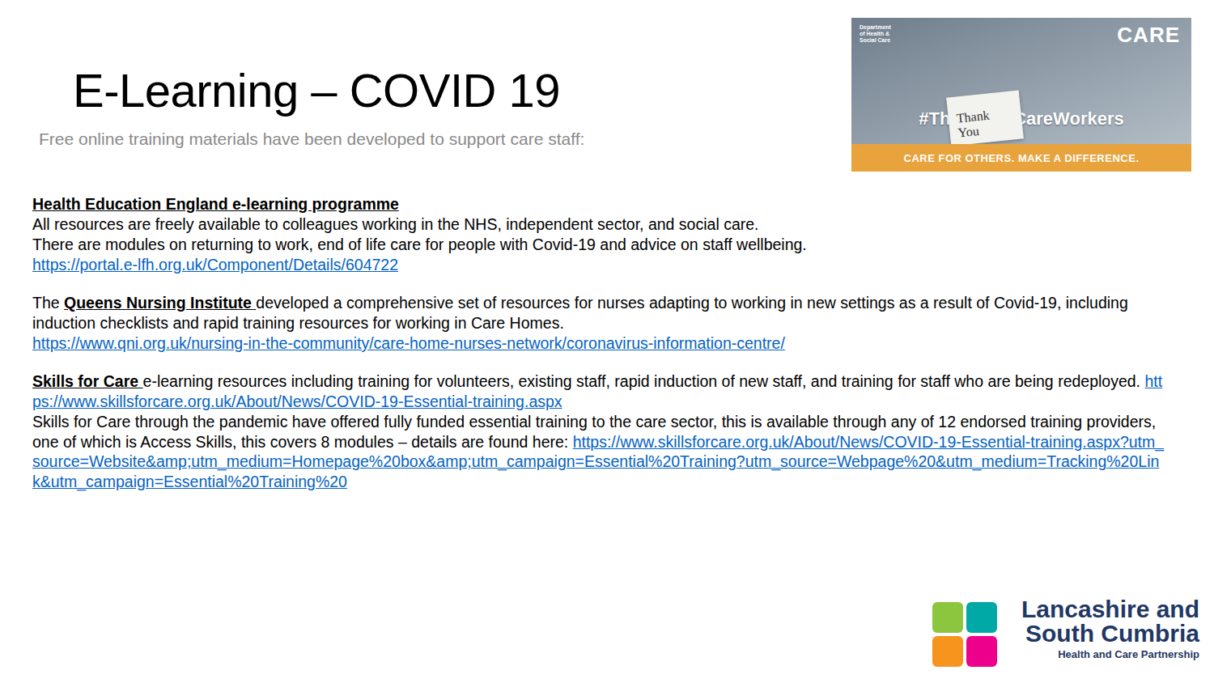E-Learning – COVID 19
Free online training materials have been developed to support care staff:
Department
of Health &
Social Care
CARE
#ThankYouCareWorkers
Thank
You
CARE FOR OTHERS. MAKE A DIFFERENCE.
Health Education England e-learning programme
All resources are freely available to colleagues working in the NHS, independent sector, and social care.
There are modules on returning to work, end of life care for people with Covid-19 and advice on staff wellbeing.
https://portal.e-lfh.org.uk/Component/Details/604722
The Queens Nursing Institute developed a comprehensive set of resources for nurses adapting to working in new settings as a result of Covid-19, including induction checklists and rapid training resources for working in Care Homes.
https://www.qni.org.uk/nursing-in-the-community/care-home-nurses-network/coronavirus-information-centre/
Skills for Care e-learning resources including training for volunteers, existing staff, rapid induction of new staff, and training for staff who are being redeployed. https://www.skillsforcare.org.uk/About/News/COVID-19-Essential-training.aspx
Skills for Care through the pandemic have offered fully funded essential training to the care sector, this is available through any of 12 endorsed training providers, one of which is Access Skills, this covers 8 modules – details are found here: https://www.skillsforcare.org.uk/About/News/COVID-19-Essential-training.aspx?utm_source=Website&amp;utm_medium=Homepage%20box&amp;utm_campaign=Essential%20Training?utm_source=Webpage%20&utm_medium=Tracking%20Link&utm_campaign=Essential%20Training%20
Lancashire and South Cumbria Health and Care Partnership